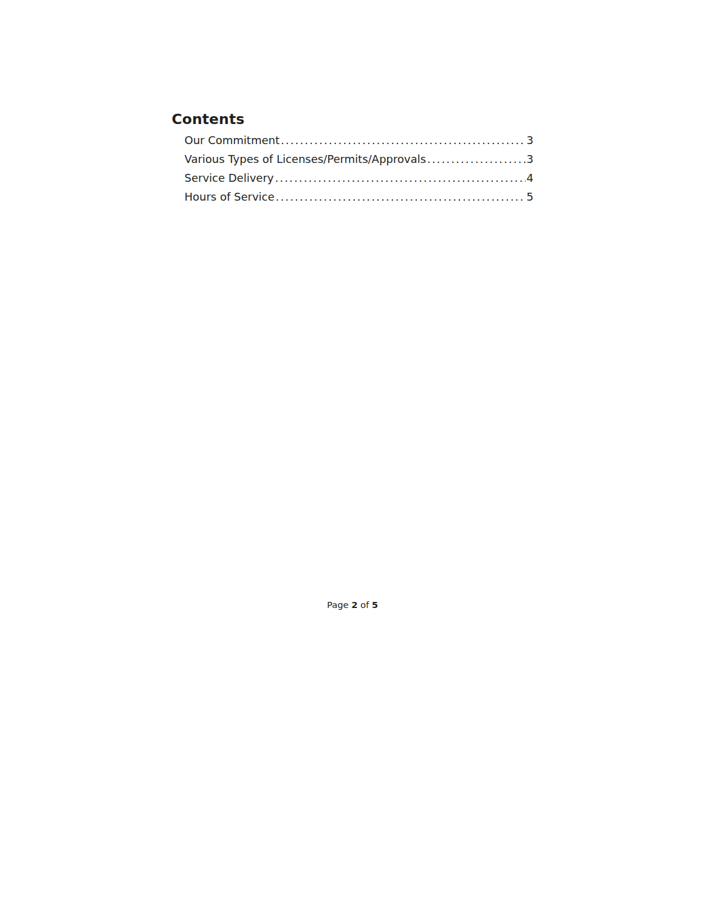Contents
Our Commitment ................................................................................ 3
Various Types of Licenses/Permits/Approvals ................................................................................ 3
Service Delivery ................................................................................ 4
Hours of Service ................................................................................ 5
Page 2 of 5